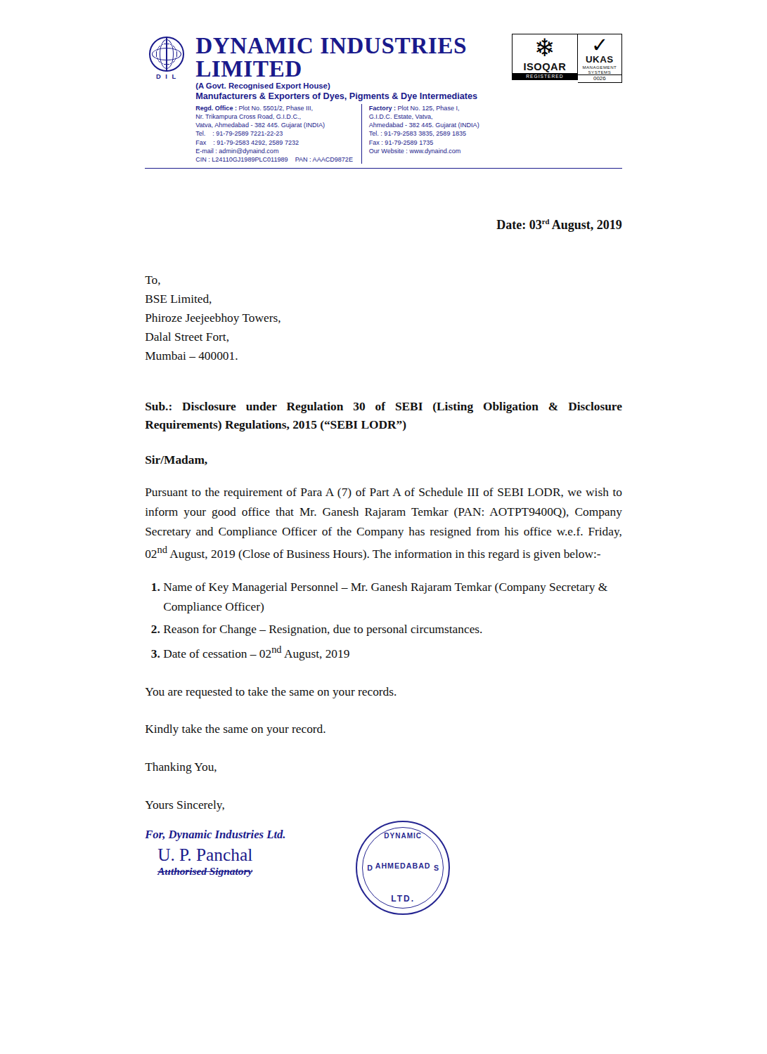D I L
DYNAMIC INDUSTRIES LIMITED
(A Govt. Recognised Export House)
Manufacturers & Exporters of Dyes, Pigments & Dye Intermediates
Regd. Office : Plot No. 5501/2, Phase III,
Nr. Trikampura Cross Road, G.I.D.C.,
Vatva, Ahmedabad - 382 445. Gujarat (INDIA)
Tel. : 91-79-2589 7221-22-23
Fax : 91-79-2583 4292, 2589 7232
E-mail : admin@dynaind.com
CIN : L24110GJ1989PLC011989 PAN : AAACD9872E
Factory : Plot No. 125, Phase I,
G.I.D.C. Estate, Vatva,
Ahmedabad - 382 445. Gujarat (INDIA)
Tel. : 91-79-2583 3835, 2589 1835
Fax : 91-79-2589 1735
Our Website : www.dynaind.com
❄
ISOQAR
REGISTERED
✓
UKAS
MANAGEMENT
SYSTEMS
0026
Date: 03rd August, 2019
To,
BSE Limited,
Phiroze Jeejeebhoy Towers,
Dalal Street Fort,
Mumbai – 400001.
Sub.: Disclosure under Regulation 30 of SEBI (Listing Obligation & Disclosure Requirements) Regulations, 2015 (“SEBI LODR”)
Sir/Madam,
Pursuant to the requirement of Para A (7) of Part A of Schedule III of SEBI LODR, we wish to inform your good office that Mr. Ganesh Rajaram Temkar (PAN: AOTPT9400Q), Company Secretary and Compliance Officer of the Company has resigned from his office w.e.f. Friday, 02nd August, 2019 (Close of Business Hours). The information in this regard is given below:-
Name of Key Managerial Personnel – Mr. Ganesh Rajaram Temkar (Company Secretary & Compliance Officer)
Reason for Change – Resignation, due to personal circumstances.
Date of cessation – 02nd August, 2019
You are requested to take the same on your records.
Kindly take the same on your record.
Thanking You,
Yours Sincerely,
For, Dynamic Industries Ltd.
U. P. Panchal
Authorised Signatory
DYNAMIC
AHMEDABAD
D
S
LTD.